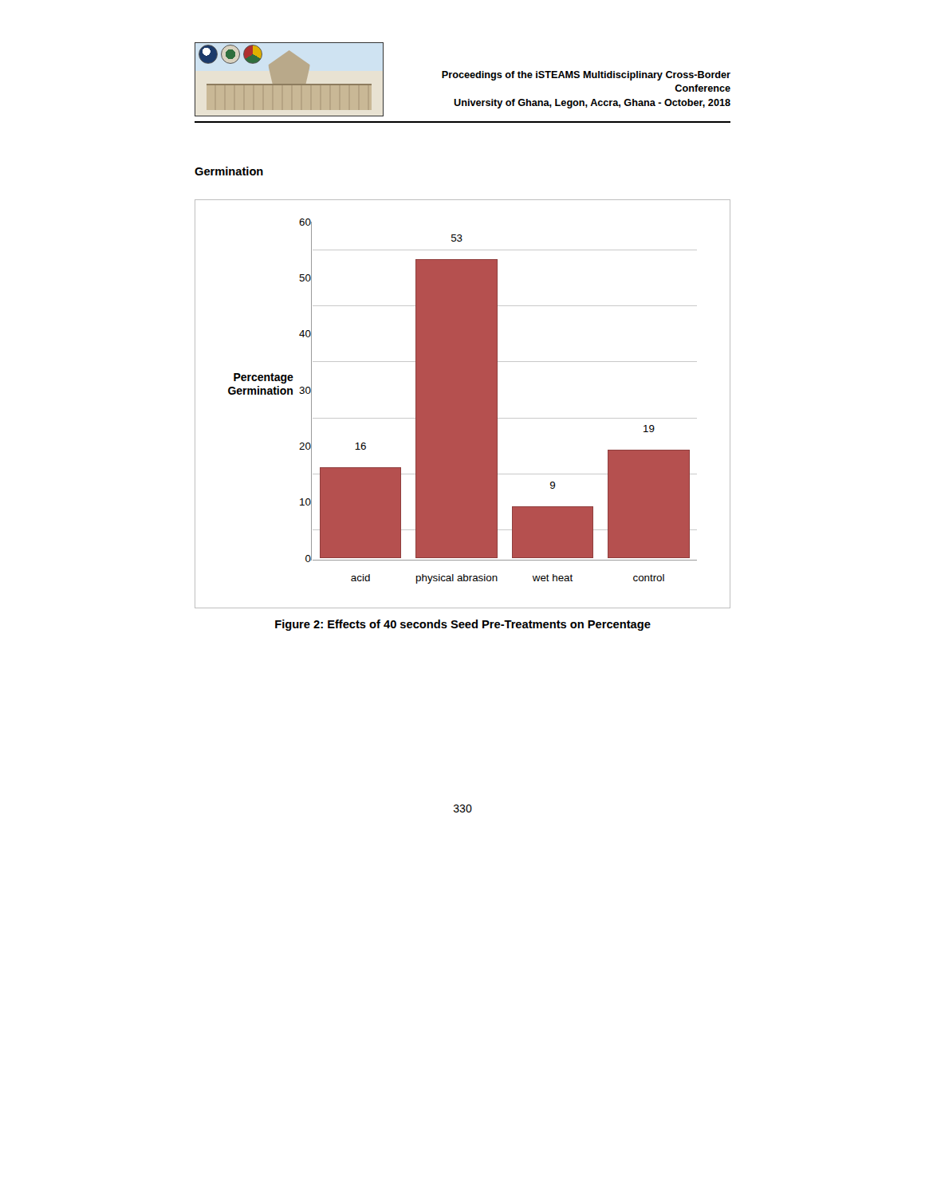Proceedings of the iSTEAMS Multidisciplinary Cross-Border Conference
University of Ghana, Legon, Accra, Ghana - October, 2018
Germination
Percentage
Germination
60
50
40
30
20
10
0
16
53
9
19
acid physical abrasion wet heat control
Figure 2: Effects of 40 seconds Seed Pre-Treatments on Percentage
330